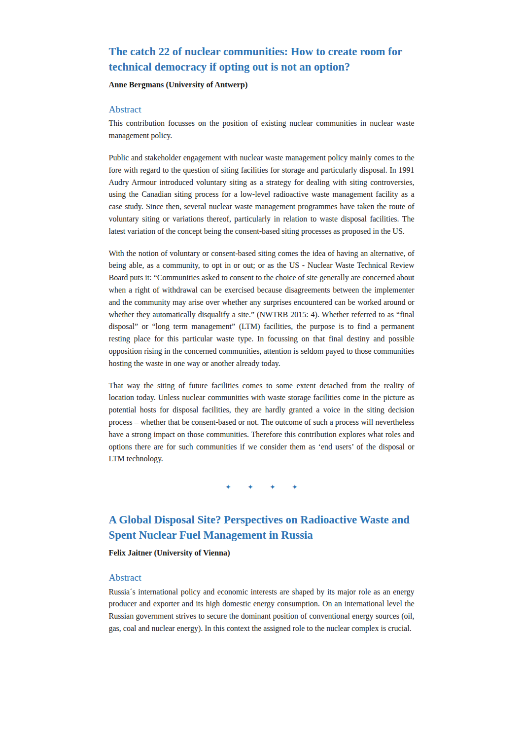The catch 22 of nuclear communities: How to create room for technical democracy if opting out is not an option?
Anne Bergmans (University of Antwerp)
Abstract
This contribution focusses on the position of existing nuclear communities in nuclear waste management policy.
Public and stakeholder engagement with nuclear waste management policy mainly comes to the fore with regard to the question of siting facilities for storage and particularly disposal. In 1991 Audry Armour introduced voluntary siting as a strategy for dealing with siting controversies, using the Canadian siting process for a low-level radioactive waste management facility as a case study. Since then, several nuclear waste management programmes have taken the route of voluntary siting or variations thereof, particularly in relation to waste disposal facilities. The latest variation of the concept being the consent-based siting processes as proposed in the US.
With the notion of voluntary or consent-based siting comes the idea of having an alternative, of being able, as a community, to opt in or out; or as the US - Nuclear Waste Technical Review Board puts it: “Communities asked to consent to the choice of site generally are concerned about when a right of withdrawal can be exercised because disagreements between the implementer and the community may arise over whether any surprises encountered can be worked around or whether they automatically disqualify a site.” (NWTRB 2015: 4). Whether referred to as “final disposal” or “long term management” (LTM) facilities, the purpose is to find a permanent resting place for this particular waste type. In focussing on that final destiny and possible opposition rising in the concerned communities, attention is seldom payed to those communities hosting the waste in one way or another already today.
That way the siting of future facilities comes to some extent detached from the reality of location today. Unless nuclear communities with waste storage facilities come in the picture as potential hosts for disposal facilities, they are hardly granted a voice in the siting decision process – whether that be consent-based or not. The outcome of such a process will nevertheless have a strong impact on those communities. Therefore this contribution explores what roles and options there are for such communities if we consider them as ‘end users’ of the disposal or LTM technology.
✦ ✦ ✦ ✦
A Global Disposal Site? Perspectives on Radioactive Waste and Spent Nuclear Fuel Management in Russia
Felix Jaitner (University of Vienna)
Abstract
Russia´s international policy and economic interests are shaped by its major role as an energy producer and exporter and its high domestic energy consumption. On an international level the Russian government strives to secure the dominant position of conventional energy sources (oil, gas, coal and nuclear energy). In this context the assigned role to the nuclear complex is crucial.